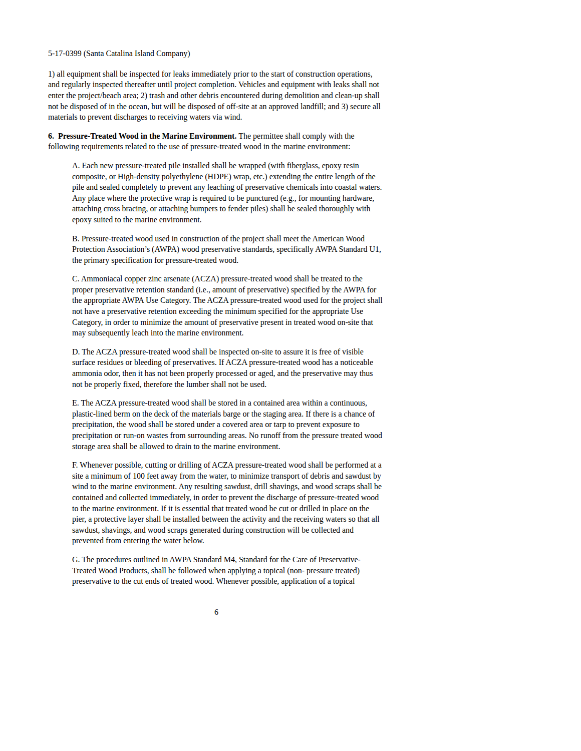5-17-0399 (Santa Catalina Island Company)
1) all equipment shall be inspected for leaks immediately prior to the start of construction operations, and regularly inspected thereafter until project completion. Vehicles and equipment with leaks shall not enter the project/beach area; 2) trash and other debris encountered during demolition and clean-up shall not be disposed of in the ocean, but will be disposed of off-site at an approved landfill; and 3) secure all materials to prevent discharges to receiving waters via wind.
6. Pressure-Treated Wood in the Marine Environment. The permittee shall comply with the following requirements related to the use of pressure-treated wood in the marine environment:
A. Each new pressure-treated pile installed shall be wrapped (with fiberglass, epoxy resin composite, or High-density polyethylene (HDPE) wrap, etc.) extending the entire length of the pile and sealed completely to prevent any leaching of preservative chemicals into coastal waters. Any place where the protective wrap is required to be punctured (e.g., for mounting hardware, attaching cross bracing, or attaching bumpers to fender piles) shall be sealed thoroughly with epoxy suited to the marine environment.
B. Pressure-treated wood used in construction of the project shall meet the American Wood Protection Association’s (AWPA) wood preservative standards, specifically AWPA Standard U1, the primary specification for pressure-treated wood.
C. Ammoniacal copper zinc arsenate (ACZA) pressure-treated wood shall be treated to the proper preservative retention standard (i.e., amount of preservative) specified by the AWPA for the appropriate AWPA Use Category. The ACZA pressure-treated wood used for the project shall not have a preservative retention exceeding the minimum specified for the appropriate Use Category, in order to minimize the amount of preservative present in treated wood on-site that may subsequently leach into the marine environment.
D. The ACZA pressure-treated wood shall be inspected on-site to assure it is free of visible surface residues or bleeding of preservatives. If ACZA pressure-treated wood has a noticeable ammonia odor, then it has not been properly processed or aged, and the preservative may thus not be properly fixed, therefore the lumber shall not be used.
E. The ACZA pressure-treated wood shall be stored in a contained area within a continuous, plastic-lined berm on the deck of the materials barge or the staging area. If there is a chance of precipitation, the wood shall be stored under a covered area or tarp to prevent exposure to precipitation or run-on wastes from surrounding areas. No runoff from the pressure treated wood storage area shall be allowed to drain to the marine environment.
F. Whenever possible, cutting or drilling of ACZA pressure-treated wood shall be performed at a site a minimum of 100 feet away from the water, to minimize transport of debris and sawdust by wind to the marine environment. Any resulting sawdust, drill shavings, and wood scraps shall be contained and collected immediately, in order to prevent the discharge of pressure-treated wood to the marine environment. If it is essential that treated wood be cut or drilled in place on the pier, a protective layer shall be installed between the activity and the receiving waters so that all sawdust, shavings, and wood scraps generated during construction will be collected and prevented from entering the water below.
G. The procedures outlined in AWPA Standard M4, Standard for the Care of Preservative-Treated Wood Products, shall be followed when applying a topical (non- pressure treated) preservative to the cut ends of treated wood. Whenever possible, application of a topical
6